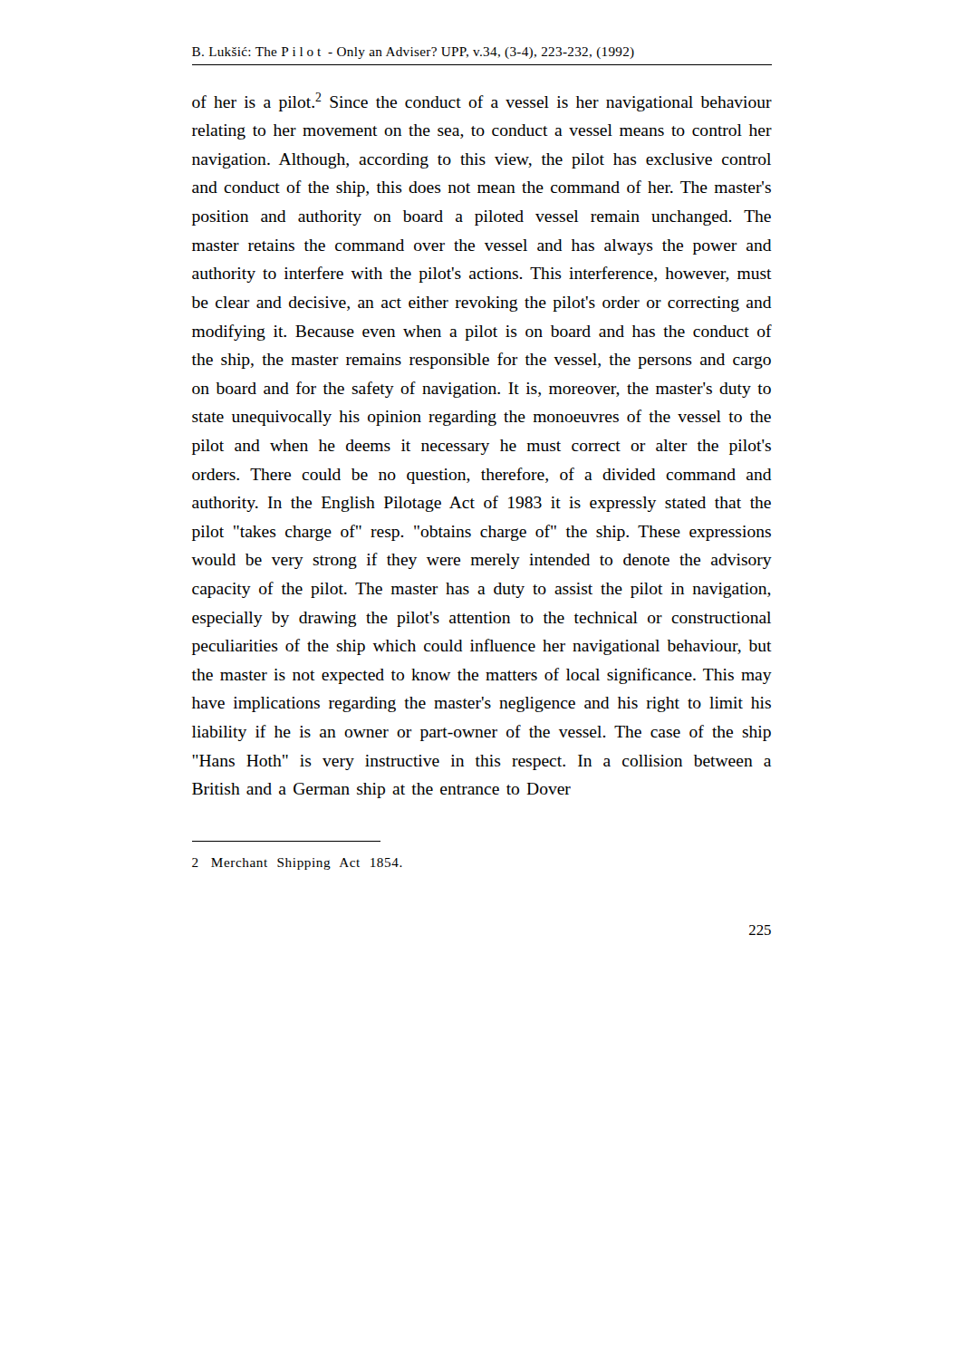B. Lukšić: The Pilot - Only an Adviser? UPP, v.34, (3-4), 223-232, (1992)
of her is a pilot.2 Since the conduct of a vessel is her navigational behaviour relating to her movement on the sea, to conduct a vessel means to control her navigation. Although, according to this view, the pilot has exclusive control and conduct of the ship, this does not mean the command of her. The master's position and authority on board a piloted vessel remain unchanged. The master retains the command over the vessel and has always the power and authority to interfere with the pilot's actions. This interference, however, must be clear and decisive, an act either revoking the pilot's order or correcting and modifying it. Because even when a pilot is on board and has the conduct of the ship, the master remains responsible for the vessel, the persons and cargo on board and for the safety of navigation. It is, moreover, the master's duty to state unequivocally his opinion regarding the monoeuvres of the vessel to the pilot and when he deems it necessary he must correct or alter the pilot's orders. There could be no question, therefore, of a divided command and authority. In the English Pilotage Act of 1983 it is expressly stated that the pilot "takes charge of" resp. "obtains charge of" the ship. These expressions would be very strong if they were merely intended to denote the advisory capacity of the pilot. The master has a duty to assist the pilot in navigation, especially by drawing the pilot's attention to the technical or constructional peculiarities of the ship which could influence her navigational behaviour, but the master is not expected to know the matters of local significance. This may have implications regarding the master's negligence and his right to limit his liability if he is an owner or part-owner of the vessel. The case of the ship "Hans Hoth" is very instructive in this respect. In a collision between a British and a German ship at the entrance to Dover
2 Merchant Shipping Act 1854.
225